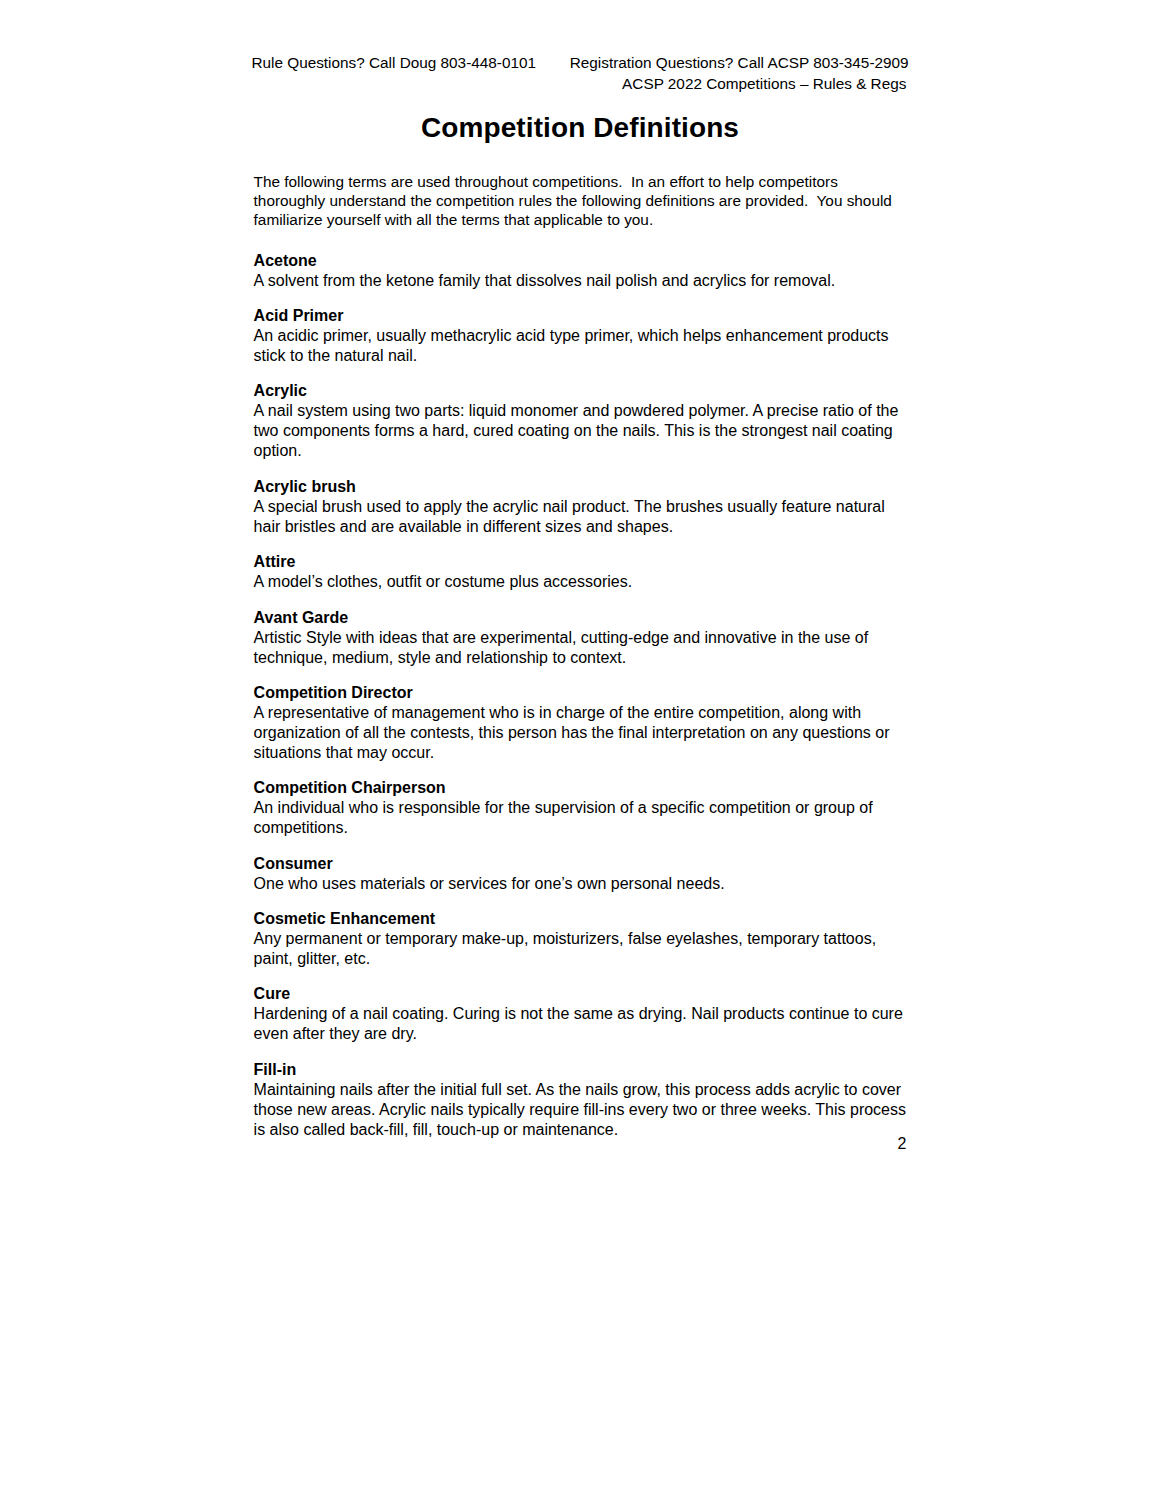Rule Questions? Call Doug 803-448-0101 Registration Questions? Call ACSP 803-345-2909
ACSP 2022 Competitions – Rules & Regs
Competition Definitions
The following terms are used throughout competitions. In an effort to help competitors thoroughly understand the competition rules the following definitions are provided. You should familiarize yourself with all the terms that applicable to you.
Acetone
A solvent from the ketone family that dissolves nail polish and acrylics for removal.
Acid Primer
An acidic primer, usually methacrylic acid type primer, which helps enhancement products stick to the natural nail.
Acrylic
A nail system using two parts: liquid monomer and powdered polymer. A precise ratio of the two components forms a hard, cured coating on the nails. This is the strongest nail coating option.
Acrylic brush
A special brush used to apply the acrylic nail product. The brushes usually feature natural hair bristles and are available in different sizes and shapes.
Attire
A model’s clothes, outfit or costume plus accessories.
Avant Garde
Artistic Style with ideas that are experimental, cutting-edge and innovative in the use of technique, medium, style and relationship to context.
Competition Director
A representative of management who is in charge of the entire competition, along with organization of all the contests, this person has the final interpretation on any questions or situations that may occur.
Competition Chairperson
An individual who is responsible for the supervision of a specific competition or group of competitions.
Consumer
One who uses materials or services for one’s own personal needs.
Cosmetic Enhancement
Any permanent or temporary make-up, moisturizers, false eyelashes, temporary tattoos, paint, glitter, etc.
Cure
Hardening of a nail coating. Curing is not the same as drying. Nail products continue to cure even after they are dry.
Fill-in
Maintaining nails after the initial full set. As the nails grow, this process adds acrylic to cover those new areas. Acrylic nails typically require fill-ins every two or three weeks. This process is also called back-fill, fill, touch-up or maintenance.
2